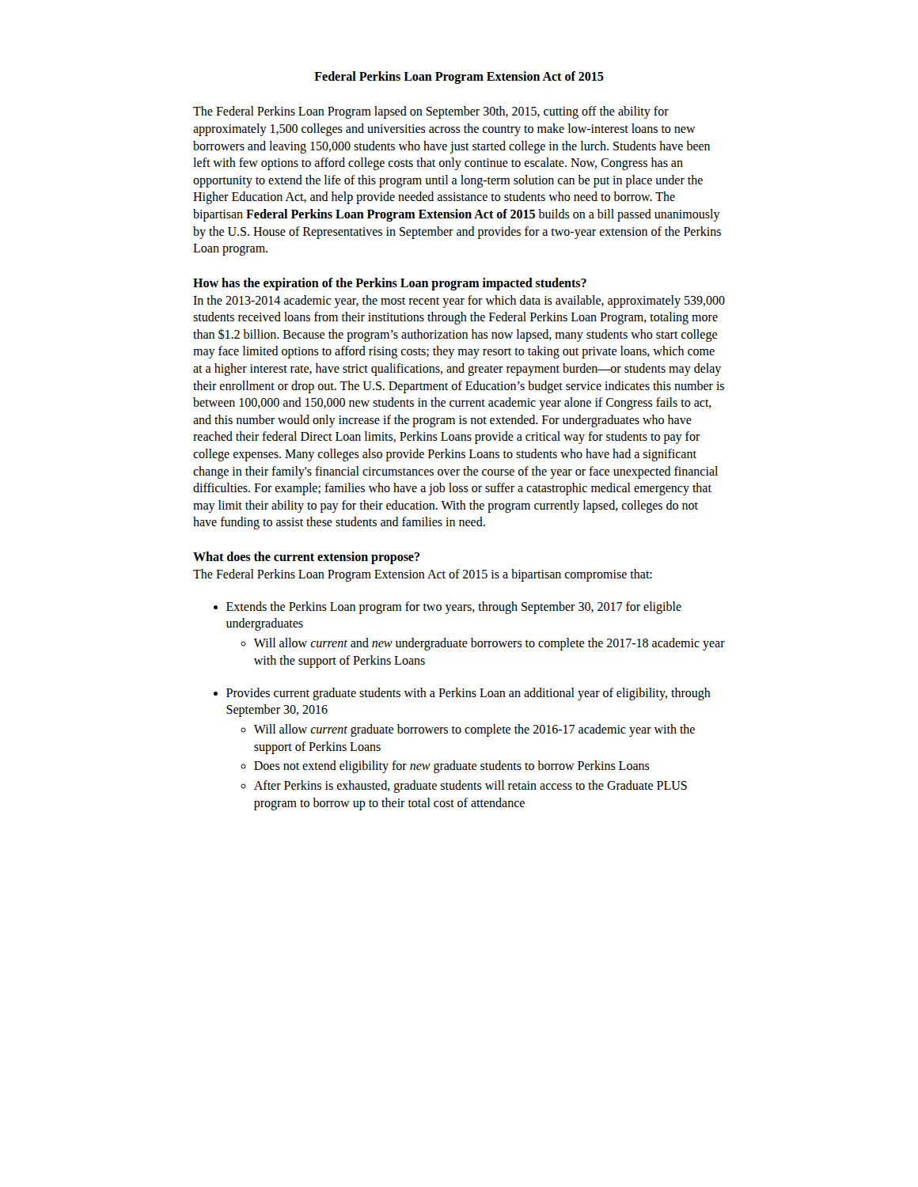Federal Perkins Loan Program Extension Act of 2015
The Federal Perkins Loan Program lapsed on September 30th, 2015, cutting off the ability for approximately 1,500 colleges and universities across the country to make low-interest loans to new borrowers and leaving 150,000 students who have just started college in the lurch. Students have been left with few options to afford college costs that only continue to escalate. Now, Congress has an opportunity to extend the life of this program until a long-term solution can be put in place under the Higher Education Act, and help provide needed assistance to students who need to borrow. The bipartisan Federal Perkins Loan Program Extension Act of 2015 builds on a bill passed unanimously by the U.S. House of Representatives in September and provides for a two-year extension of the Perkins Loan program.
How has the expiration of the Perkins Loan program impacted students?
In the 2013-2014 academic year, the most recent year for which data is available, approximately 539,000 students received loans from their institutions through the Federal Perkins Loan Program, totaling more than $1.2 billion. Because the program’s authorization has now lapsed, many students who start college may face limited options to afford rising costs; they may resort to taking out private loans, which come at a higher interest rate, have strict qualifications, and greater repayment burden—or students may delay their enrollment or drop out. The U.S. Department of Education’s budget service indicates this number is between 100,000 and 150,000 new students in the current academic year alone if Congress fails to act, and this number would only increase if the program is not extended. For undergraduates who have reached their federal Direct Loan limits, Perkins Loans provide a critical way for students to pay for college expenses. Many colleges also provide Perkins Loans to students who have had a significant change in their family's financial circumstances over the course of the year or face unexpected financial difficulties. For example; families who have a job loss or suffer a catastrophic medical emergency that may limit their ability to pay for their education. With the program currently lapsed, colleges do not have funding to assist these students and families in need.
What does the current extension propose?
The Federal Perkins Loan Program Extension Act of 2015 is a bipartisan compromise that:
Extends the Perkins Loan program for two years, through September 30, 2017 for eligible undergraduates
Will allow current and new undergraduate borrowers to complete the 2017-18 academic year with the support of Perkins Loans
Provides current graduate students with a Perkins Loan an additional year of eligibility, through September 30, 2016
Will allow current graduate borrowers to complete the 2016-17 academic year with the support of Perkins Loans
Does not extend eligibility for new graduate students to borrow Perkins Loans
After Perkins is exhausted, graduate students will retain access to the Graduate PLUS program to borrow up to their total cost of attendance